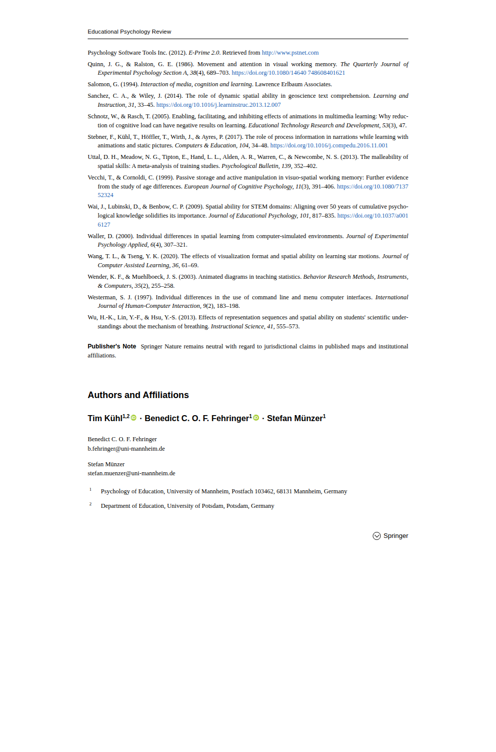Educational Psychology Review
Psychology Software Tools Inc. (2012). E-Prime 2.0. Retrieved from http://www.pstnet.com
Quinn, J. G., & Ralston, G. E. (1986). Movement and attention in visual working memory. The Quarterly Journal of Experimental Psychology Section A, 38(4), 689–703. https://doi.org/10.1080/14640 748608401621
Salomon, G. (1994). Interaction of media, cognition and learning. Lawrence Erlbaum Associates.
Sanchez, C. A., & Wiley, J. (2014). The role of dynamic spatial ability in geoscience text comprehension. Learning and Instruction, 31, 33–45. https://doi.org/10.1016/j.learninstruc.2013.12.007
Schnotz, W., & Rasch, T. (2005). Enabling, facilitating, and inhibiting effects of animations in multimedia learning: Why reduction of cognitive load can have negative results on learning. Educational Technology Research and Development, 53(3), 47.
Stebner, F., Kühl, T., Höffler, T., Wirth, J., & Ayres, P. (2017). The role of process information in narrations while learning with animations and static pictures. Computers & Education, 104, 34–48. https://doi.org/10.1016/j.compedu.2016.11.001
Uttal, D. H., Meadow, N. G., Tipton, E., Hand, L. L., Alden, A. R., Warren, C., & Newcombe, N. S. (2013). The malleability of spatial skills: A meta-analysis of training studies. Psychological Bulletin, 139, 352–402.
Vecchi, T., & Cornoldi, C. (1999). Passive storage and active manipulation in visuo-spatial working memory: Further evidence from the study of age differences. European Journal of Cognitive Psychology, 11(3), 391–406. https://doi.org/10.1080/713752324
Wai, J., Lubinski, D., & Benbow, C. P. (2009). Spatial ability for STEM domains: Aligning over 50 years of cumulative psychological knowledge solidifies its importance. Journal of Educational Psychology, 101, 817–835. https://doi.org/10.1037/a0016127
Waller, D. (2000). Individual differences in spatial learning from computer-simulated environments. Journal of Experimental Psychology Applied, 6(4), 307–321.
Wang, T. L., & Tseng, Y. K. (2020). The effects of visualization format and spatial ability on learning star motions. Journal of Computer Assisted Learning, 36, 61–69.
Wender, K. F., & Muehlboeck, J. S. (2003). Animated diagrams in teaching statistics. Behavior Research Methods, Instruments, & Computers, 35(2), 255–258.
Westerman, S. J. (1997). Individual differences in the use of command line and menu computer interfaces. International Journal of Human-Computer Interaction, 9(2), 183–198.
Wu, H.-K., Lin, Y.-F., & Hsu, Y.-S. (2013). Effects of representation sequences and spatial ability on students' scientific understandings about the mechanism of breathing. Instructional Science, 41, 555–573.
Publisher's Note Springer Nature remains neutral with regard to jurisdictional claims in published maps and institutional affiliations.
Authors and Affiliations
Tim Kühl1,2 · Benedict C. O. F. Fehringer1 · Stefan Münzer1
Benedict C. O. F. Fehringer b.fehringer@uni-mannheim.de
Stefan Münzer stefan.muenzer@uni-mannheim.de
Psychology of Education, University of Mannheim, Postfach 103462, 68131 Mannheim, Germany
Department of Education, University of Potsdam, Potsdam, Germany
Springer